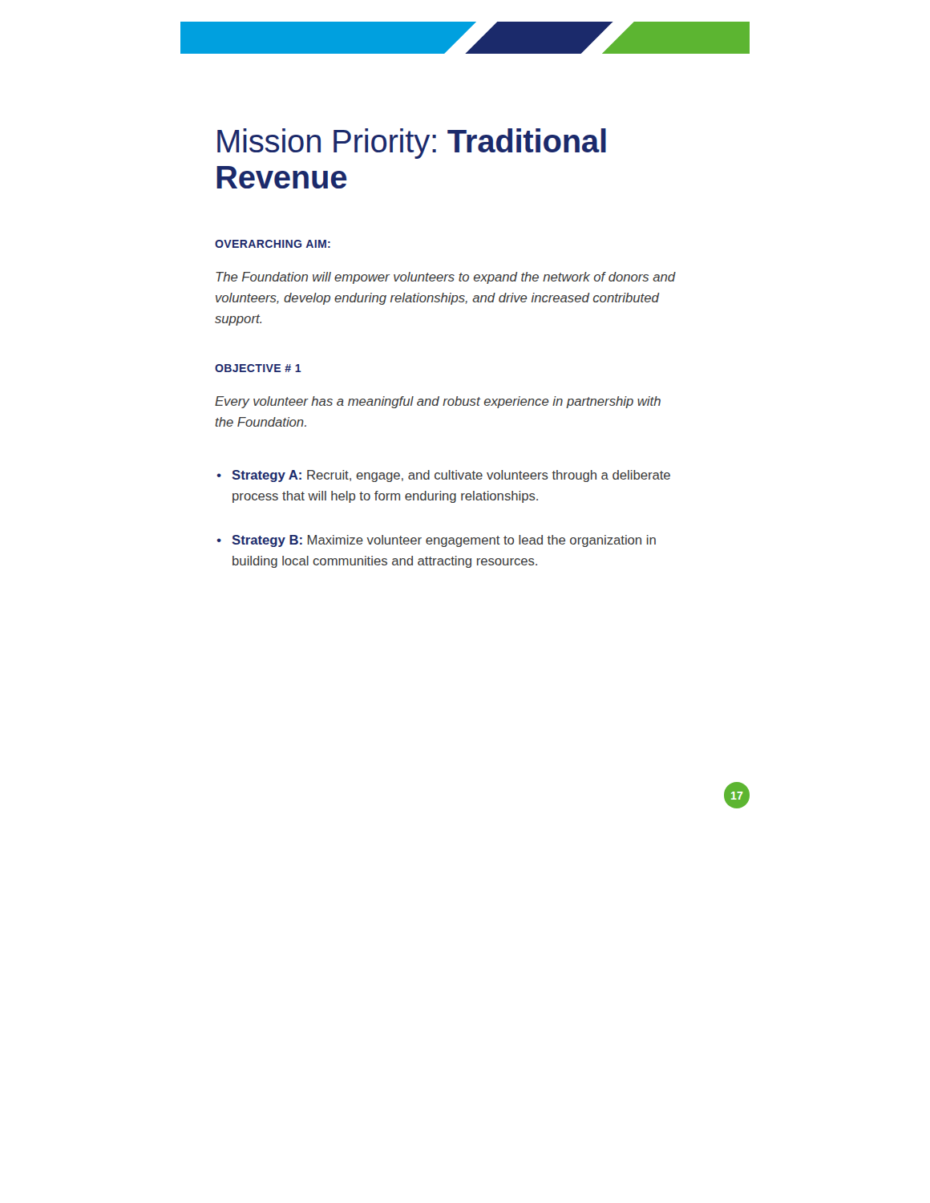Mission Priority: Traditional Revenue
OVERARCHING AIM:
The Foundation will empower volunteers to expand the network of donors and volunteers, develop enduring relationships, and drive increased contributed support.
OBJECTIVE # 1
Every volunteer has a meaningful and robust experience in partnership with the Foundation.
Strategy A: Recruit, engage, and cultivate volunteers through a deliberate process that will help to form enduring relationships.
Strategy B: Maximize volunteer engagement to lead the organization in building local communities and attracting resources.
17